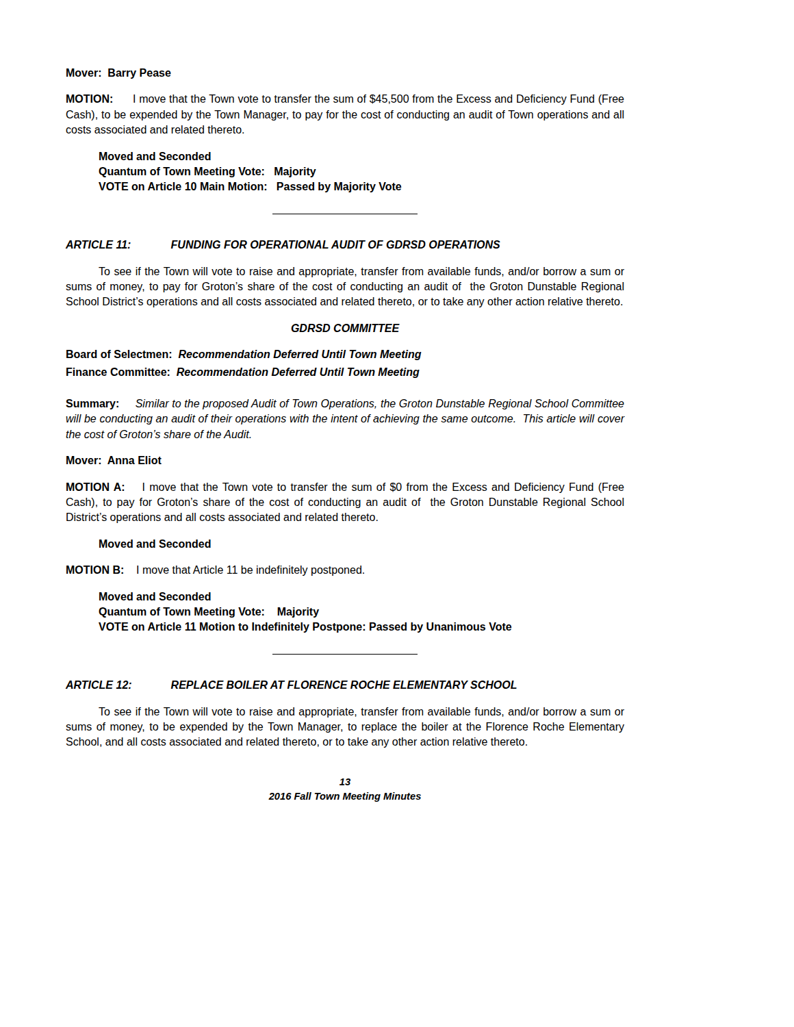Mover: Barry Pease
MOTION: I move that the Town vote to transfer the sum of $45,500 from the Excess and Deficiency Fund (Free Cash), to be expended by the Town Manager, to pay for the cost of conducting an audit of Town operations and all costs associated and related thereto.
Moved and Seconded
Quantum of Town Meeting Vote: Majority
VOTE on Article 10 Main Motion: Passed by Majority Vote
ARTICLE 11: FUNDING FOR OPERATIONAL AUDIT OF GDRSD OPERATIONS
To see if the Town will vote to raise and appropriate, transfer from available funds, and/or borrow a sum or sums of money, to pay for Groton’s share of the cost of conducting an audit of the Groton Dunstable Regional School District’s operations and all costs associated and related thereto, or to take any other action relative thereto.
GDRSD COMMITTEE
Board of Selectmen: Recommendation Deferred Until Town Meeting
Finance Committee: Recommendation Deferred Until Town Meeting
Summary: Similar to the proposed Audit of Town Operations, the Groton Dunstable Regional School Committee will be conducting an audit of their operations with the intent of achieving the same outcome. This article will cover the cost of Groton’s share of the Audit.
Mover: Anna Eliot
MOTION A: I move that the Town vote to transfer the sum of $0 from the Excess and Deficiency Fund (Free Cash), to pay for Groton’s share of the cost of conducting an audit of the Groton Dunstable Regional School District’s operations and all costs associated and related thereto.
Moved and Seconded
MOTION B: I move that Article 11 be indefinitely postponed.
Moved and Seconded
Quantum of Town Meeting Vote: Majority
VOTE on Article 11 Motion to Indefinitely Postpone: Passed by Unanimous Vote
ARTICLE 12: REPLACE BOILER AT FLORENCE ROCHE ELEMENTARY SCHOOL
To see if the Town will vote to raise and appropriate, transfer from available funds, and/or borrow a sum or sums of money, to be expended by the Town Manager, to replace the boiler at the Florence Roche Elementary School, and all costs associated and related thereto, or to take any other action relative thereto.
13
2016 Fall Town Meeting Minutes